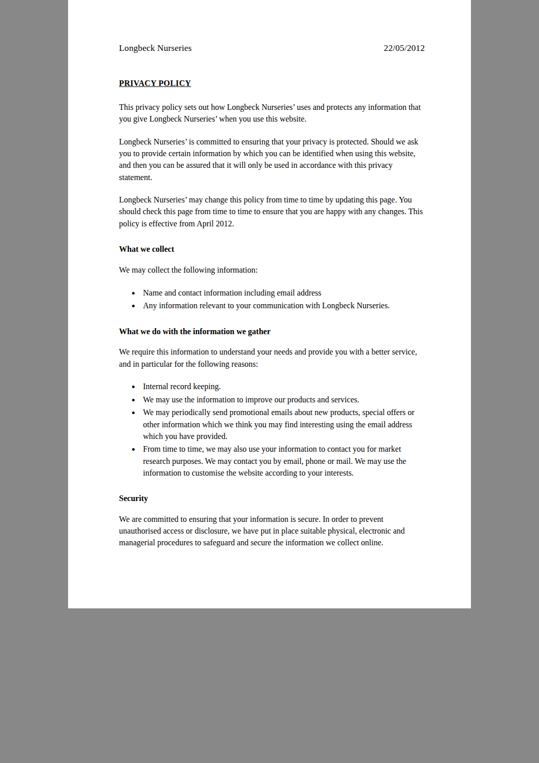Longbeck Nurseries 22/05/2012
PRIVACY POLICY
This privacy policy sets out how Longbeck Nurseries’ uses and protects any information that you give Longbeck Nurseries’ when you use this website.
Longbeck Nurseries’ is committed to ensuring that your privacy is protected. Should we ask you to provide certain information by which you can be identified when using this website, and then you can be assured that it will only be used in accordance with this privacy statement.
Longbeck Nurseries’ may change this policy from time to time by updating this page. You should check this page from time to time to ensure that you are happy with any changes. This policy is effective from April 2012.
What we collect
We may collect the following information:
Name and contact information including email address
Any information relevant to your communication with Longbeck Nurseries.
What we do with the information we gather
We require this information to understand your needs and provide you with a better service, and in particular for the following reasons:
Internal record keeping.
We may use the information to improve our products and services.
We may periodically send promotional emails about new products, special offers or other information which we think you may find interesting using the email address which you have provided.
From time to time, we may also use your information to contact you for market research purposes. We may contact you by email, phone or mail. We may use the information to customise the website according to your interests.
Security
We are committed to ensuring that your information is secure. In order to prevent unauthorised access or disclosure, we have put in place suitable physical, electronic and managerial procedures to safeguard and secure the information we collect online.